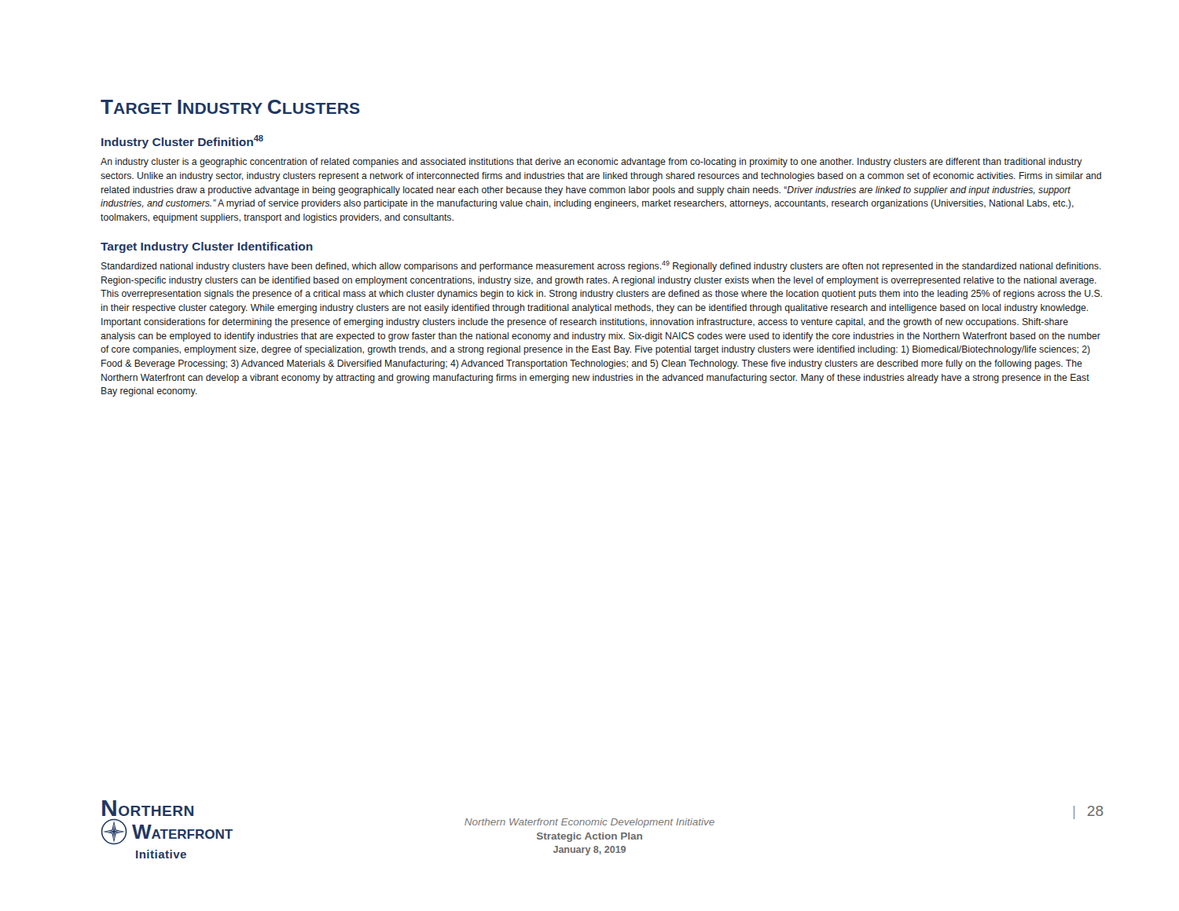TARGET INDUSTRY CLUSTERS
Industry Cluster Definition48
An industry cluster is a geographic concentration of related companies and associated institutions that derive an economic advantage from co-locating in proximity to one another. Industry clusters are different than traditional industry sectors. Unlike an industry sector, industry clusters represent a network of interconnected firms and industries that are linked through shared resources and technologies based on a common set of economic activities. Firms in similar and related industries draw a productive advantage in being geographically located near each other because they have common labor pools and supply chain needs. “Driver industries are linked to supplier and input industries, support industries, and customers.” A myriad of service providers also participate in the manufacturing value chain, including engineers, market researchers, attorneys, accountants, research organizations (Universities, National Labs, etc.), toolmakers, equipment suppliers, transport and logistics providers, and consultants.
Target Industry Cluster Identification
Standardized national industry clusters have been defined, which allow comparisons and performance measurement across regions.49 Regionally defined industry clusters are often not represented in the standardized national definitions. Region-specific industry clusters can be identified based on employment concentrations, industry size, and growth rates. A regional industry cluster exists when the level of employment is overrepresented relative to the national average. This overrepresentation signals the presence of a critical mass at which cluster dynamics begin to kick in. Strong industry clusters are defined as those where the location quotient puts them into the leading 25% of regions across the U.S. in their respective cluster category. While emerging industry clusters are not easily identified through traditional analytical methods, they can be identified through qualitative research and intelligence based on local industry knowledge. Important considerations for determining the presence of emerging industry clusters include the presence of research institutions, innovation infrastructure, access to venture capital, and the growth of new occupations. Shift-share analysis can be employed to identify industries that are expected to grow faster than the national economy and industry mix. Six-digit NAICS codes were used to identify the core industries in the Northern Waterfront based on the number of core companies, employment size, degree of specialization, growth trends, and a strong regional presence in the East Bay. Five potential target industry clusters were identified including: 1) Biomedical/Biotechnology/life sciences; 2) Food & Beverage Processing; 3) Advanced Materials & Diversified Manufacturing; 4) Advanced Transportation Technologies; and 5) Clean Technology. These five industry clusters are described more fully on the following pages. The Northern Waterfront can develop a vibrant economy by attracting and growing manufacturing firms in emerging new industries in the advanced manufacturing sector. Many of these industries already have a strong presence in the East Bay regional economy.
NORTHERN
WATERFRONT
Initiative
Northern Waterfront Economic Development Initiative
Strategic Action Plan
January 8, 2019
|28